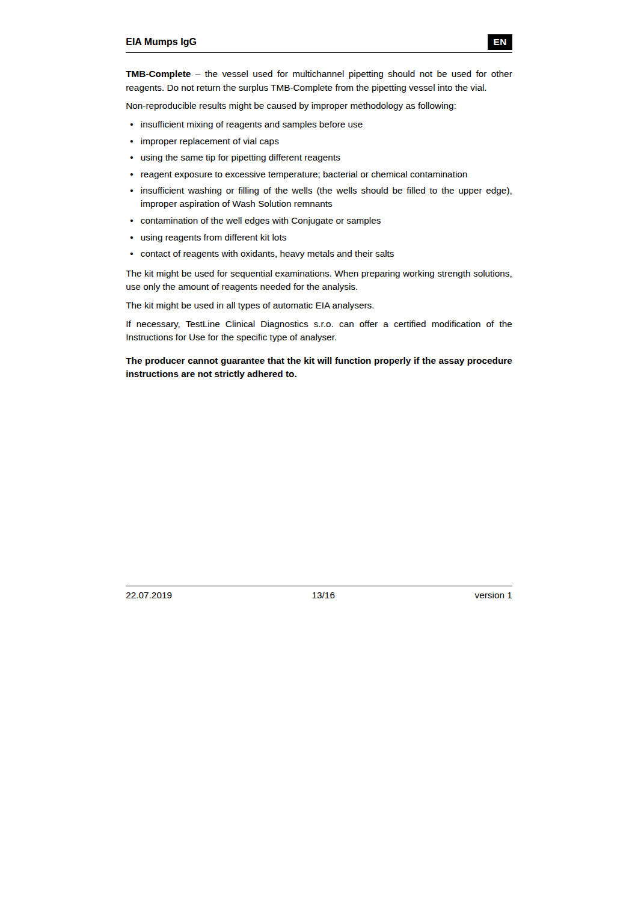EIA Mumps IgG EN
TMB-Complete – the vessel used for multichannel pipetting should not be used for other reagents. Do not return the surplus TMB-Complete from the pipetting vessel into the vial.
Non-reproducible results might be caused by improper methodology as following:
insufficient mixing of reagents and samples before use
improper replacement of vial caps
using the same tip for pipetting different reagents
reagent exposure to excessive temperature; bacterial or chemical contamination
insufficient washing or filling of the wells (the wells should be filled to the upper edge), improper aspiration of Wash Solution remnants
contamination of the well edges with Conjugate or samples
using reagents from different kit lots
contact of reagents with oxidants, heavy metals and their salts
The kit might be used for sequential examinations. When preparing working strength solutions, use only the amount of reagents needed for the analysis.
The kit might be used in all types of automatic EIA analysers.
If necessary, TestLine Clinical Diagnostics s.r.o. can offer a certified modification of the Instructions for Use for the specific type of analyser.
The producer cannot guarantee that the kit will function properly if the assay procedure instructions are not strictly adhered to.
22.07.2019 13/16 version 1